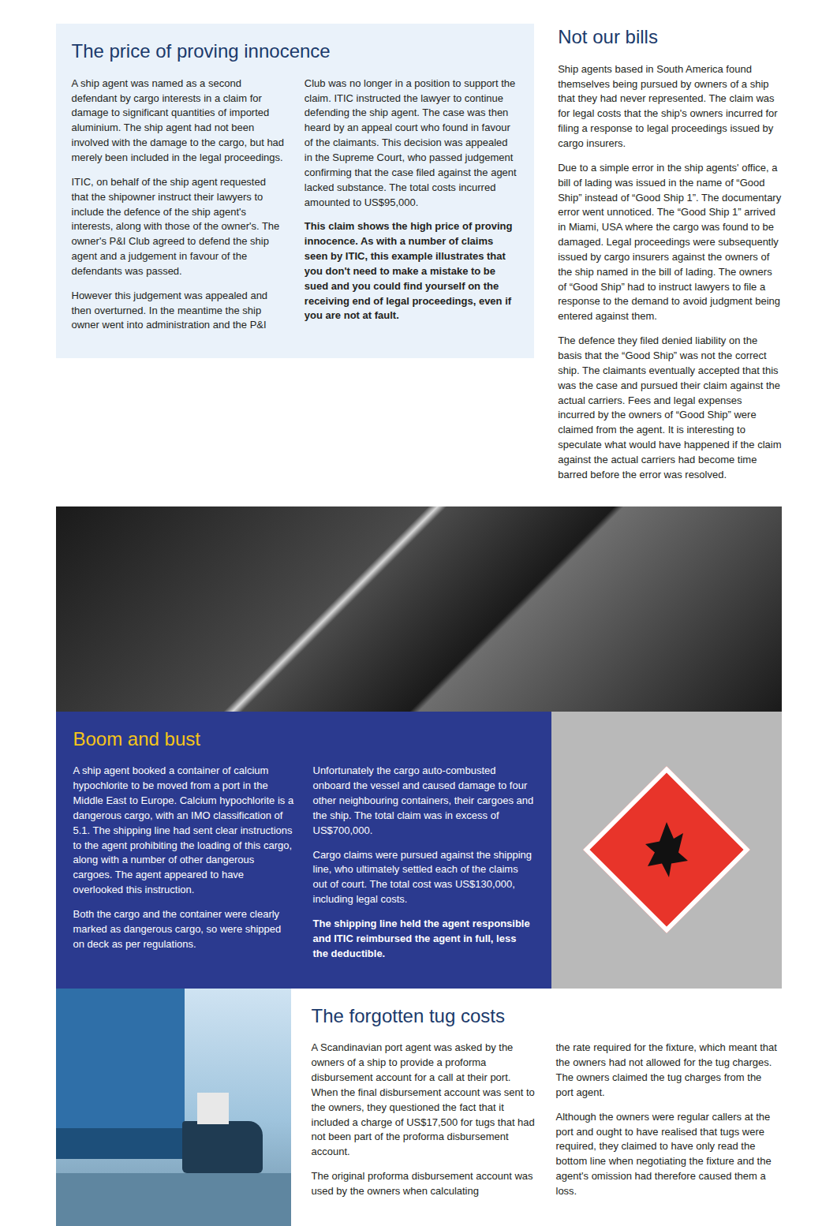The price of proving innocence
A ship agent was named as a second defendant by cargo interests in a claim for damage to significant quantities of imported aluminium. The ship agent had not been involved with the damage to the cargo, but had merely been included in the legal proceedings.
ITIC, on behalf of the ship agent requested that the shipowner instruct their lawyers to include the defence of the ship agent's interests, along with those of the owner's. The owner's P&I Club agreed to defend the ship agent and a judgement in favour of the defendants was passed.
However this judgement was appealed and then overturned. In the meantime the ship owner went into administration and the P&I
Club was no longer in a position to support the claim. ITIC instructed the lawyer to continue defending the ship agent. The case was then heard by an appeal court who found in favour of the claimants. This decision was appealed in the Supreme Court, who passed judgement confirming that the case filed against the agent lacked substance. The total costs incurred amounted to US$95,000.
This claim shows the high price of proving innocence. As with a number of claims seen by ITIC, this example illustrates that you don't need to make a mistake to be sued and you could find yourself on the receiving end of legal proceedings, even if you are not at fault.
Not our bills
Ship agents based in South America found themselves being pursued by owners of a ship that they had never represented. The claim was for legal costs that the ship's owners incurred for filing a response to legal proceedings issued by cargo insurers.
Due to a simple error in the ship agents' office, a bill of lading was issued in the name of “Good Ship” instead of “Good Ship 1”. The documentary error went unnoticed. The “Good Ship 1” arrived in Miami, USA where the cargo was found to be damaged. Legal proceedings were subsequently issued by cargo insurers against the owners of the ship named in the bill of lading. The owners of “Good Ship” had to instruct lawyers to file a response to the demand to avoid judgment being entered against them.
The defence they filed denied liability on the basis that the “Good Ship” was not the correct ship. The claimants eventually accepted that this was the case and pursued their claim against the actual carriers. Fees and legal expenses incurred by the owners of “Good Ship” were claimed from the agent. It is interesting to speculate what would have happened if the claim against the actual carriers had become time barred before the error was resolved.
Boom and bust
A ship agent booked a container of calcium hypochlorite to be moved from a port in the Middle East to Europe. Calcium hypochlorite is a dangerous cargo, with an IMO classification of 5.1. The shipping line had sent clear instructions to the agent prohibiting the loading of this cargo, along with a number of other dangerous cargoes. The agent appeared to have overlooked this instruction.
Both the cargo and the container were clearly marked as dangerous cargo, so were shipped on deck as per regulations.
Unfortunately the cargo auto-combusted onboard the vessel and caused damage to four other neighbouring containers, their cargoes and the ship. The total claim was in excess of US$700,000.
Cargo claims were pursued against the shipping line, who ultimately settled each of the claims out of court. The total cost was US$130,000, including legal costs.
The shipping line held the agent responsible and ITIC reimbursed the agent in full, less the deductible.
The forgotten tug costs
A Scandinavian port agent was asked by the owners of a ship to provide a proforma disbursement account for a call at their port. When the final disbursement account was sent to the owners, they questioned the fact that it included a charge of US$17,500 for tugs that had not been part of the proforma disbursement account.
The original proforma disbursement account was used by the owners when calculating
the rate required for the fixture, which meant that the owners had not allowed for the tug charges. The owners claimed the tug charges from the port agent.
Although the owners were regular callers at the port and ought to have realised that tugs were required, they claimed to have only read the bottom line when negotiating the fixture and the agent's omission had therefore caused them a loss.